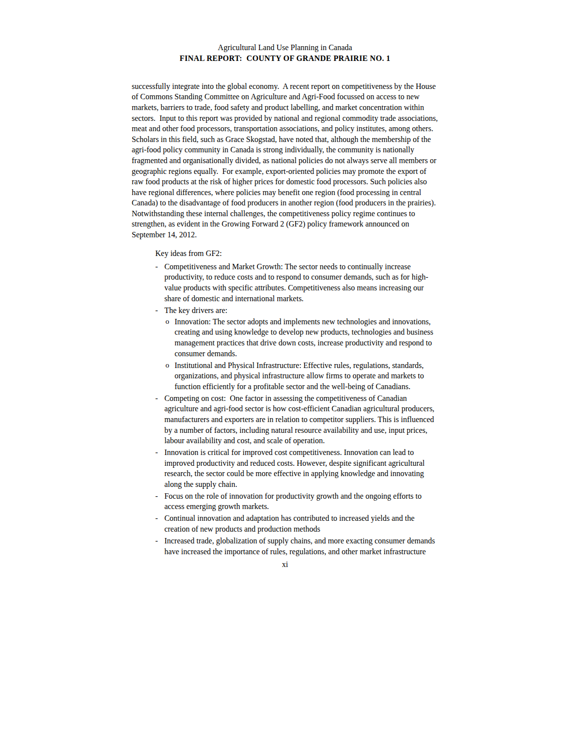Agricultural Land Use Planning in Canada
FINAL REPORT: COUNTY OF GRANDE PRAIRIE NO. 1
successfully integrate into the global economy. A recent report on competitiveness by the House of Commons Standing Committee on Agriculture and Agri-Food focussed on access to new markets, barriers to trade, food safety and product labelling, and market concentration within sectors. Input to this report was provided by national and regional commodity trade associations, meat and other food processors, transportation associations, and policy institutes, among others. Scholars in this field, such as Grace Skogstad, have noted that, although the membership of the agri-food policy community in Canada is strong individually, the community is nationally fragmented and organisationally divided, as national policies do not always serve all members or geographic regions equally. For example, export-oriented policies may promote the export of raw food products at the risk of higher prices for domestic food processors. Such policies also have regional differences, where policies may benefit one region (food processing in central Canada) to the disadvantage of food producers in another region (food producers in the prairies). Notwithstanding these internal challenges, the competitiveness policy regime continues to strengthen, as evident in the Growing Forward 2 (GF2) policy framework announced on September 14, 2012.
Key ideas from GF2:
Competitiveness and Market Growth: The sector needs to continually increase productivity, to reduce costs and to respond to consumer demands, such as for high-value products with specific attributes. Competitiveness also means increasing our share of domestic and international markets.
The key drivers are:
Innovation: The sector adopts and implements new technologies and innovations, creating and using knowledge to develop new products, technologies and business management practices that drive down costs, increase productivity and respond to consumer demands.
Institutional and Physical Infrastructure: Effective rules, regulations, standards, organizations, and physical infrastructure allow firms to operate and markets to function efficiently for a profitable sector and the well-being of Canadians.
Competing on cost: One factor in assessing the competitiveness of Canadian agriculture and agri-food sector is how cost-efficient Canadian agricultural producers, manufacturers and exporters are in relation to competitor suppliers. This is influenced by a number of factors, including natural resource availability and use, input prices, labour availability and cost, and scale of operation.
Innovation is critical for improved cost competitiveness. Innovation can lead to improved productivity and reduced costs. However, despite significant agricultural research, the sector could be more effective in applying knowledge and innovating along the supply chain.
Focus on the role of innovation for productivity growth and the ongoing efforts to access emerging growth markets.
Continual innovation and adaptation has contributed to increased yields and the creation of new products and production methods
Increased trade, globalization of supply chains, and more exacting consumer demands have increased the importance of rules, regulations, and other market infrastructure
xi